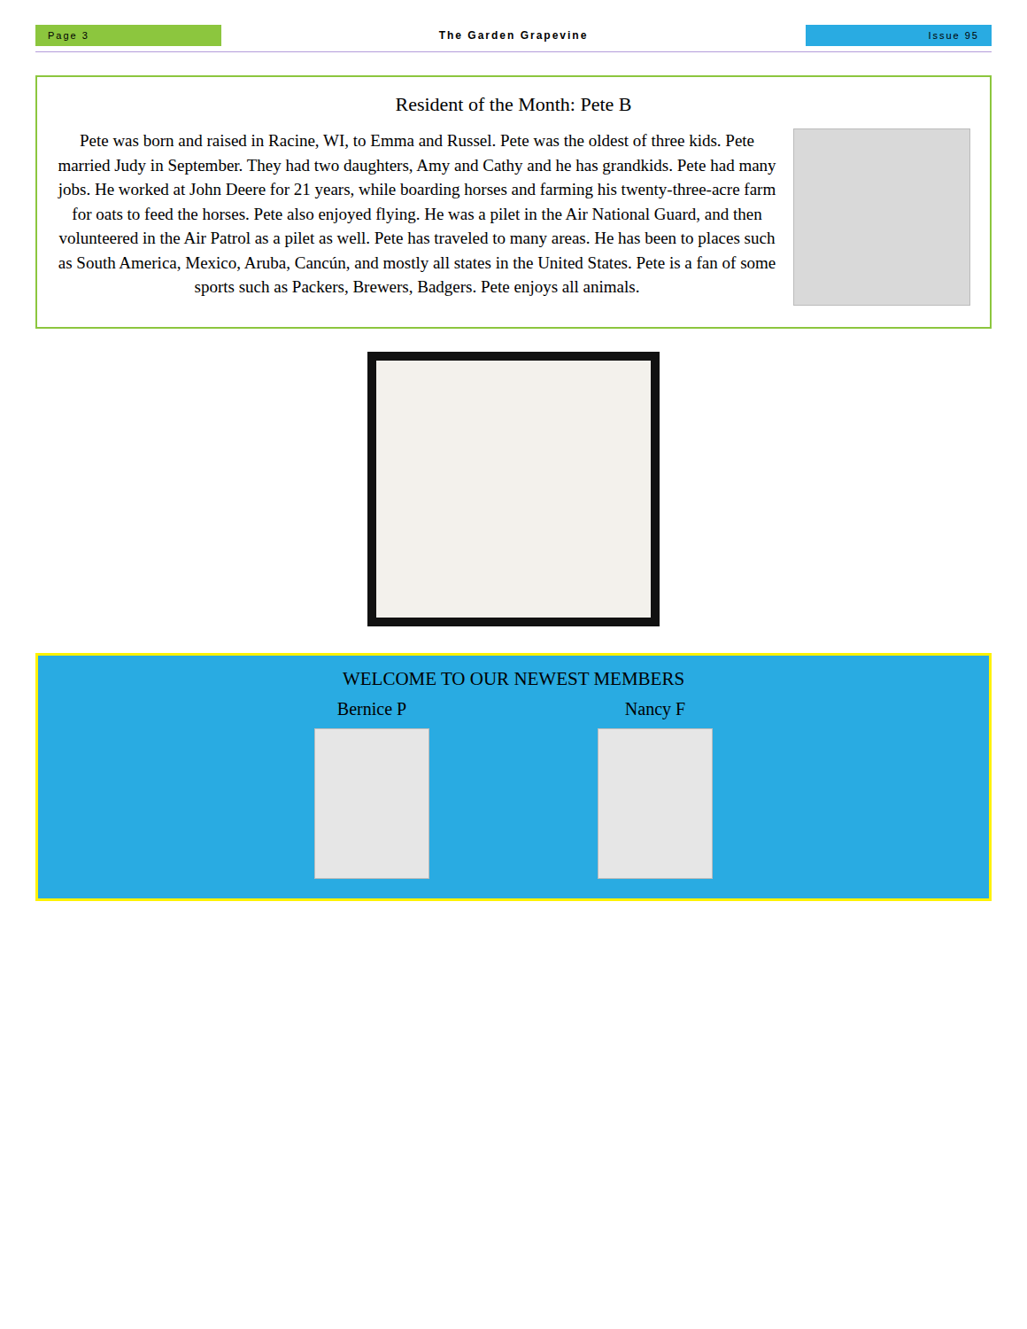Page 3
The Garden Grapevine
Issue 95
Resident of the Month: Pete B
Pete was born and raised in Racine, WI, to Emma and Russel. Pete was the oldest of three kids. Pete married Judy in September. They had two daughters, Amy and Cathy and he has grandkids. Pete had many jobs. He worked at John Deere for 21 years, while boarding horses and farming his twenty-three-acre farm for oats to feed the horses. Pete also enjoyed flying. He was a pilet in the Air National Guard, and then volunteered in the Air Patrol as a pilet as well. Pete has traveled to many areas. He has been to places such as South America, Mexico, Aruba, Cancún, and mostly all states in the United States. Pete is a fan of some sports such as Packers, Brewers, Badgers. Pete enjoys all animals.
WELCOME TO OUR NEWEST MEMBERS
Bernice P
Nancy F